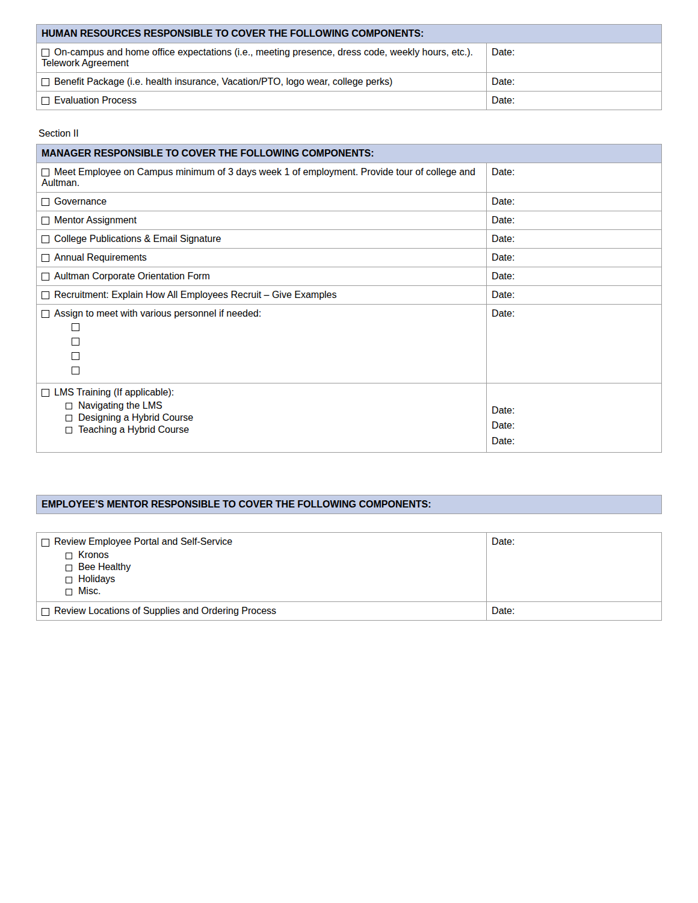| HUMAN RESOURCES RESPONSIBLE TO COVER THE FOLLOWING COMPONENTS: |
| On-campus and home office expectations (i.e., meeting presence, dress code, weekly hours, etc.). Telework Agreement | Date: |
| Benefit Package (i.e. health insurance, Vacation/PTO, logo wear, college perks) | Date: |
| Evaluation Process | Date: |
Section II
| MANAGER RESPONSIBLE TO COVER THE FOLLOWING COMPONENTS: |
| Meet Employee on Campus minimum of 3 days week 1 of employment. Provide tour of college and Aultman. | Date: |
| Governance | Date: |
| Mentor Assignment | Date: |
| College Publications & Email Signature | Date: |
| Annual Requirements | Date: |
| Aultman Corporate Orientation Form | Date: |
| Recruitment: Explain How All Employees Recruit – Give Examples | Date: |
| Assign to meet with various personnel if needed: | Date: |
| LMS Training (If applicable): Navigating the LMS Designing a Hybrid Course Teaching a Hybrid Course | Date: Date: Date: |
| EMPLOYEE’S MENTOR RESPONSIBLE TO COVER THE FOLLOWING COMPONENTS: |
| Review Employee Portal and Self-Service Kronos Bee Healthy Holidays Misc. | Date: |
| Review Locations of Supplies and Ordering Process | Date: |